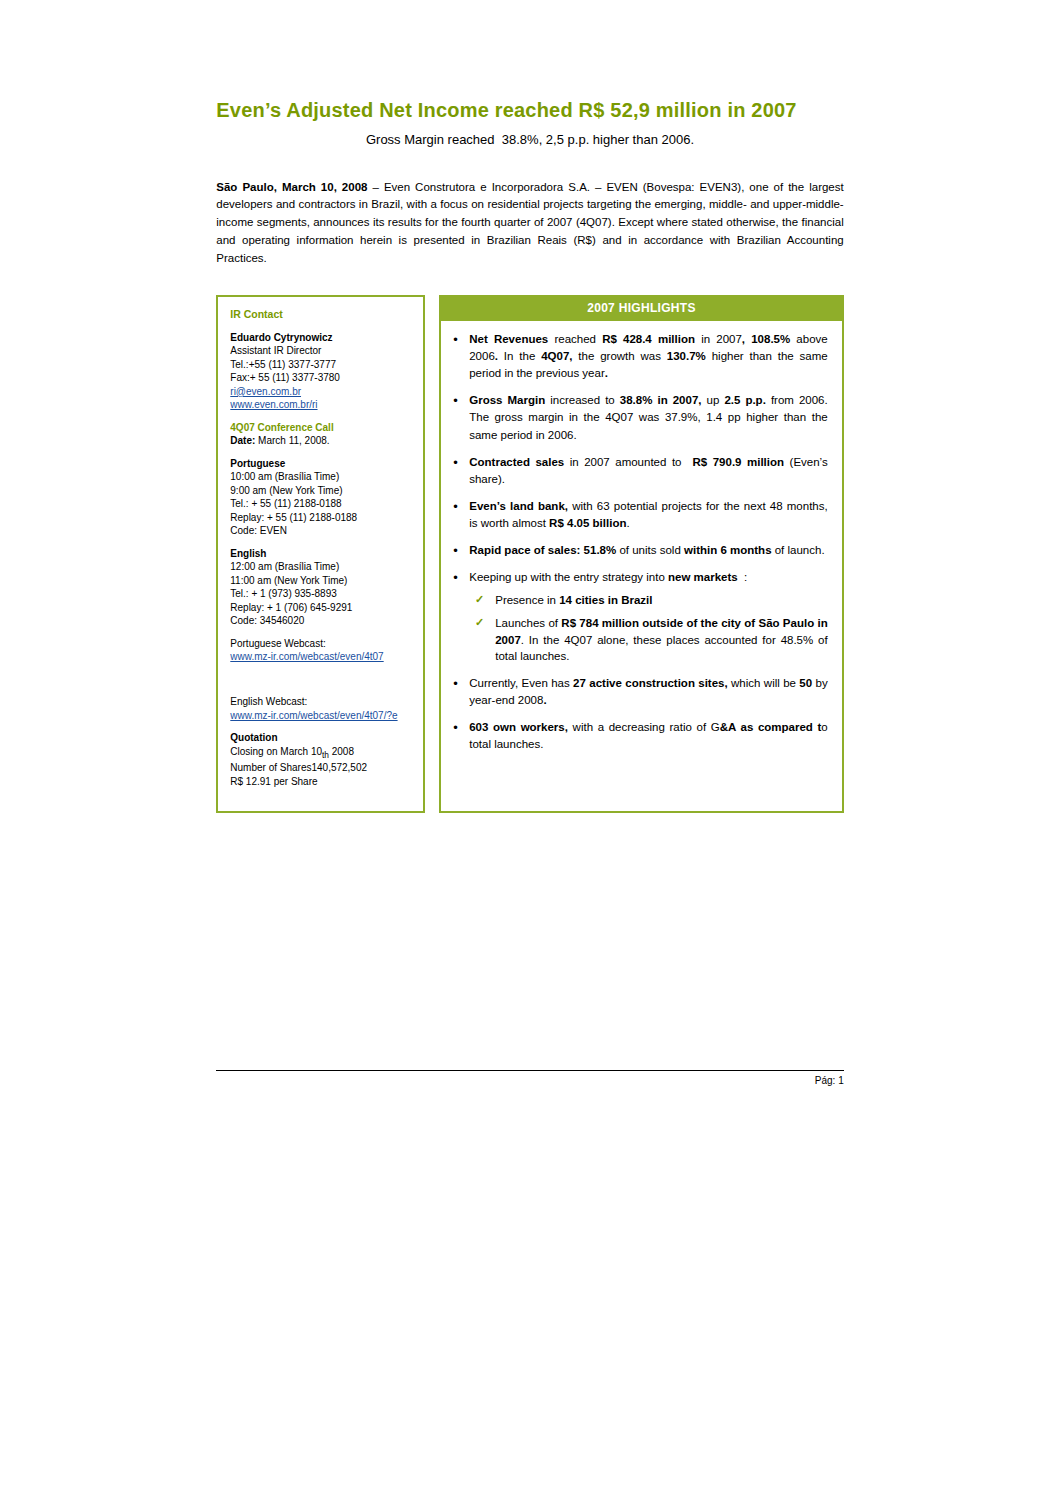Even’s Adjusted Net Income reached R$ 52,9 million in 2007
Gross Margin reached 38.8%, 2,5 p.p. higher than 2006.
São Paulo, March 10, 2008 – Even Construtora e Incorporadora S.A. – EVEN (Bovespa: EVEN3), one of the largest developers and contractors in Brazil, with a focus on residential projects targeting the emerging, middle- and upper-middle-income segments, announces its results for the fourth quarter of 2007 (4Q07). Except where stated otherwise, the financial and operating information herein is presented in Brazilian Reais (R$) and in accordance with Brazilian Accounting Practices.
IR Contact
Eduardo Cytrynowicz
Assistant IR Director
Tel.:+55 (11) 3377-3777
Fax:+ 55 (11) 3377-3780
ri@even.com.br
www.even.com.br/ri
4Q07 Conference Call
Date: March 11, 2008.
Portuguese
10:00 am (Brasília Time)
9:00 am (New York Time)
Tel.: + 55 (11) 2188-0188
Replay: + 55 (11) 2188-0188
Code: EVEN
English
12:00 am (Brasília Time)
11:00 am (New York Time)
Tel.: + 1 (973) 935-8893
Replay: + 1 (706) 645-9291
Code: 34546020
Portuguese Webcast:
www.mz-ir.com/webcast/even/4t07
English Webcast:
www.mz-ir.com/webcast/even/4t07/?e
Quotation
Closing on March 10th 2008
Number of Shares140,572,502
R$ 12.91 per Share
2007 HIGHLIGHTS
Net Revenues reached R$ 428.4 million in 2007, 108.5% above 2006. In the 4Q07, the growth was 130.7% higher than the same period in the previous year.
Gross Margin increased to 38.8% in 2007, up 2.5 p.p. from 2006. The gross margin in the 4Q07 was 37.9%, 1.4 pp higher than the same period in 2006.
Contracted sales in 2007 amounted to R$ 790.9 million (Even’s share).
Even’s land bank, with 63 potential projects for the next 48 months, is worth almost R$ 4.05 billion.
Rapid pace of sales: 51.8% of units sold within 6 months of launch.
Keeping up with the entry strategy into new markets :
Presence in 14 cities in Brazil
Launches of R$ 784 million outside of the city of São Paulo in 2007. In the 4Q07 alone, these places accounted for 48.5% of total launches.
Currently, Even has 27 active construction sites, which will be 50 by year-end 2008.
603 own workers, with a decreasing ratio of G&A as compared to total launches.
Pág: 1